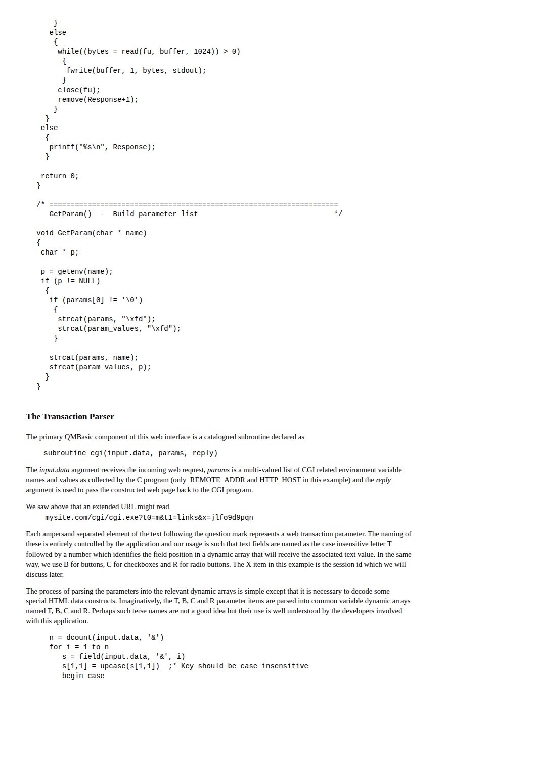}
   else
    {
     while((bytes = read(fu, buffer, 1024)) > 0)
      {
       fwrite(buffer, 1, bytes, stdout);
      }
     close(fu);
     remove(Response+1);
    }
  }
 else
  {
   printf("%s\n", Response);
  }

 return 0;
}

/* ====================================================================
   GetParam()  -  Build parameter list                                */

void GetParam(char * name)
{
 char * p;

 p = getenv(name);
 if (p != NULL)
  {
   if (params[0] != '\0')
    {
     strcat(params, "\xfd");
     strcat(param_values, "\xfd");
    }

   strcat(params, name);
   strcat(param_values, p);
  }
}
The Transaction Parser
The primary QMBasic component of this web interface is a catalogued subroutine declared as
subroutine cgi(input.data, params, reply)
The input.data argument receives the incoming web request, params is a multi-valued list of CGI related environment variable names and values as collected by the C program (only REMOTE_ADDR and HTTP_HOST in this example) and the reply argument is used to pass the constructed web page back to the CGI program.
We saw above that an extended URL might read
  mysite.com/cgi/cgi.exe?t0=m&t1=links&x=jlfo9d9pqn
Each ampersand separated element of the text following the question mark represents a web transaction parameter. The naming of these is entirely controlled by the application and our usage is such that text fields are named as the case insensitive letter T followed by a number which identifies the field position in a dynamic array that will receive the associated text value. In the same way, we use B for buttons, C for checkboxes and R for radio buttons. The X item in this example is the session id which we will discuss later.
The process of parsing the parameters into the relevant dynamic arrays is simple except that it is necessary to decode some special HTML data constructs. Imaginatively, the T, B, C and R parameter items are parsed into common variable dynamic arrays named T, B, C and R. Perhaps such terse names are not a good idea but their use is well understood by the developers involved with this application.
   n = dcount(input.data, '&')
   for i = 1 to n
      s = field(input.data, '&', i)
      s[1,1] = upcase(s[1,1])  ;* Key should be case insensitive
      begin case